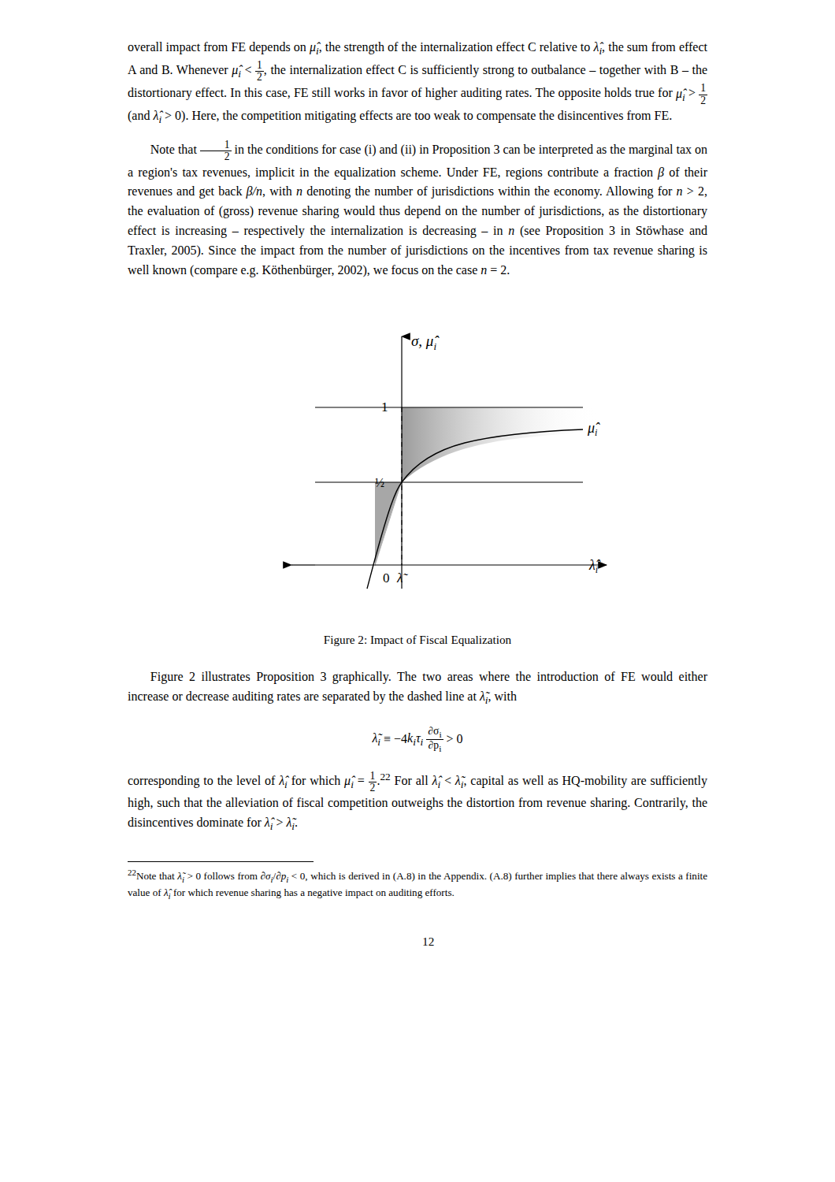overall impact from FE depends on μ̂i, the strength of the internalization effect C relative to λ̂i, the sum from effect A and B. Whenever μ̂i < 12, the internalization effect C is sufficiently strong to outbalance – together with B – the distortionary effect. In this case, FE still works in favor of higher auditing rates. The opposite holds true for μ̂i > 12 (and λ̂i > 0). Here, the competition mitigating effects are too weak to compensate the disincentives from FE.
Note that 12 in the conditions for case (i) and (ii) in Proposition 3 can be interpreted as the marginal tax on a region's tax revenues, implicit in the equalization scheme. Under FE, regions contribute a fraction β of their revenues and get back β/n, with n denoting the number of jurisdictions within the economy. Allowing for n > 2, the evaluation of (gross) revenue sharing would thus depend on the number of jurisdictions, as the distortionary effect is increasing – respectively the internalization is decreasing – in n (see Proposition 3 in Stöwhase and Traxler, 2005). Since the impact from the number of jurisdictions on the incentives from tax revenue sharing is well known (compare e.g. Köthenbürger, 2002), we focus on the case n = 2.
σ, μ̂i 1 ½ 0 λ̃ λ̂i μ̂i
Figure 2: Impact of Fiscal Equalization
Figure 2 illustrates Proposition 3 graphically. The two areas where the introduction of FE would either increase or decrease auditing rates are separated by the dashed line at λ̃i, with
λ̃i ≡ −4kiτi ∂σi∂pi > 0
corresponding to the level of λ̂i for which μ̂i = 12.22 For all λ̂i < λ̃i, capital as well as HQ-mobility are sufficiently high, such that the alleviation of fiscal competition outweighs the distortion from revenue sharing. Contrarily, the disincentives dominate for λ̂i > λ̃i.
22Note that λ̃i > 0 follows from ∂σi/∂pi < 0, which is derived in (A.8) in the Appendix. (A.8) further implies that there always exists a finite value of λ̂i for which revenue sharing has a negative impact on auditing efforts.
12